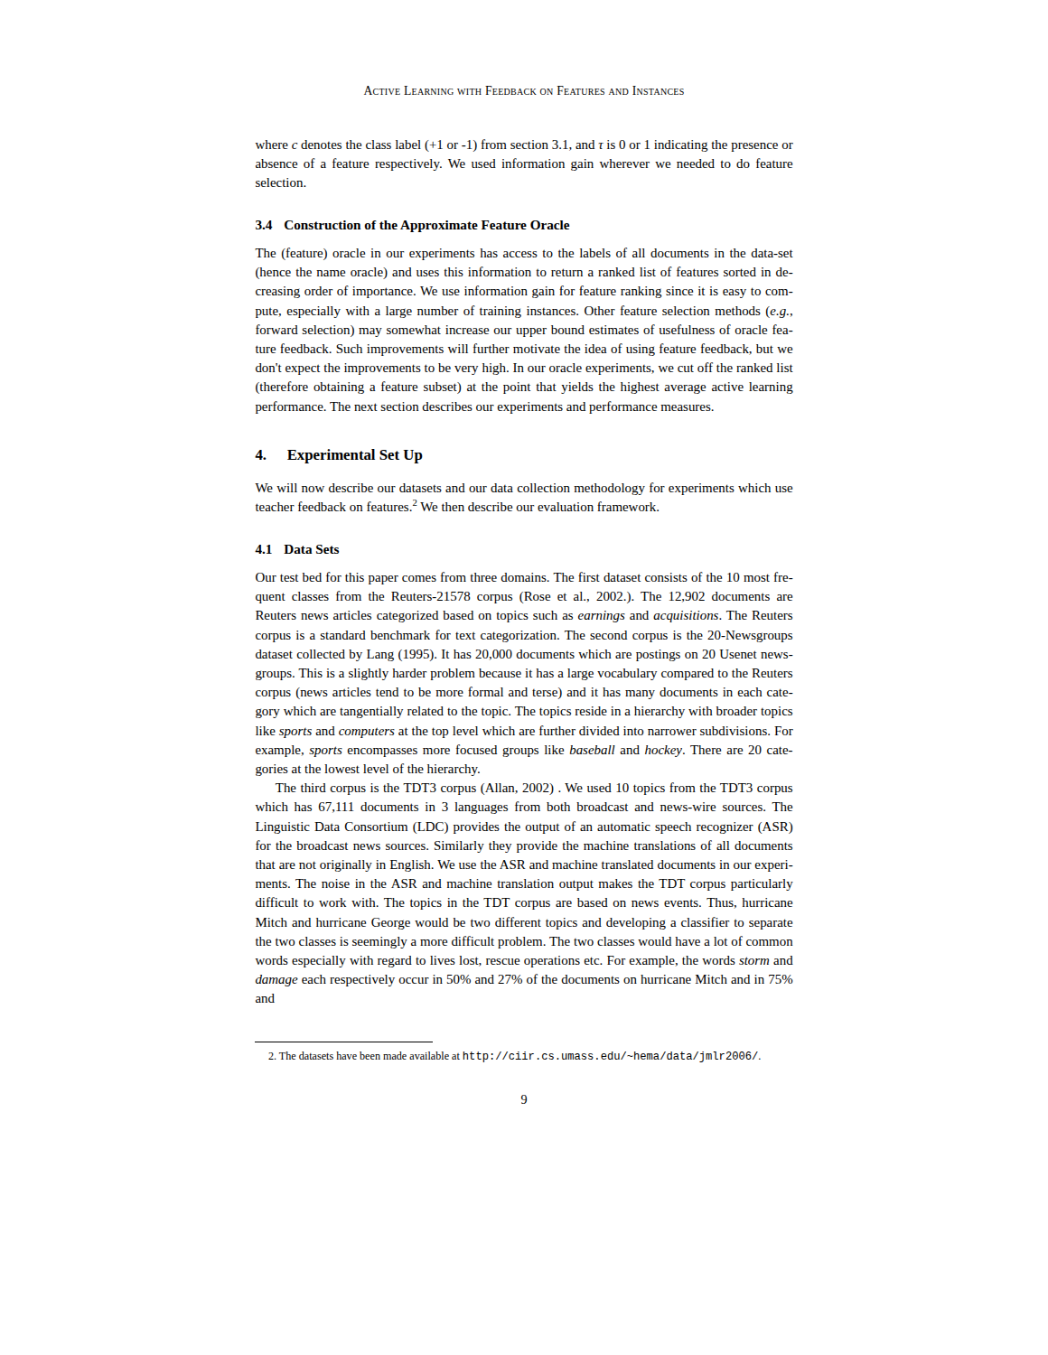Active Learning with Feedback on Features and Instances
where c denotes the class label (+1 or -1) from section 3.1, and τ is 0 or 1 indicating the presence or absence of a feature respectively. We used information gain wherever we needed to do feature selection.
3.4 Construction of the Approximate Feature Oracle
The (feature) oracle in our experiments has access to the labels of all documents in the data-set (hence the name oracle) and uses this information to return a ranked list of features sorted in decreasing order of importance. We use information gain for feature ranking since it is easy to compute, especially with a large number of training instances. Other feature selection methods (e.g., forward selection) may somewhat increase our upper bound estimates of usefulness of oracle feature feedback. Such improvements will further motivate the idea of using feature feedback, but we don't expect the improvements to be very high. In our oracle experiments, we cut off the ranked list (therefore obtaining a feature subset) at the point that yields the highest average active learning performance. The next section describes our experiments and performance measures.
4. Experimental Set Up
We will now describe our datasets and our data collection methodology for experiments which use teacher feedback on features.2 We then describe our evaluation framework.
4.1 Data Sets
Our test bed for this paper comes from three domains. The first dataset consists of the 10 most frequent classes from the Reuters-21578 corpus (Rose et al., 2002.). The 12,902 documents are Reuters news articles categorized based on topics such as earnings and acquisitions. The Reuters corpus is a standard benchmark for text categorization. The second corpus is the 20-Newsgroups dataset collected by Lang (1995). It has 20,000 documents which are postings on 20 Usenet newsgroups. This is a slightly harder problem because it has a large vocabulary compared to the Reuters corpus (news articles tend to be more formal and terse) and it has many documents in each category which are tangentially related to the topic. The topics reside in a hierarchy with broader topics like sports and computers at the top level which are further divided into narrower subdivisions. For example, sports encompasses more focused groups like baseball and hockey. There are 20 categories at the lowest level of the hierarchy.
The third corpus is the TDT3 corpus (Allan, 2002) . We used 10 topics from the TDT3 corpus which has 67,111 documents in 3 languages from both broadcast and news-wire sources. The Linguistic Data Consortium (LDC) provides the output of an automatic speech recognizer (ASR) for the broadcast news sources. Similarly they provide the machine translations of all documents that are not originally in English. We use the ASR and machine translated documents in our experiments. The noise in the ASR and machine translation output makes the TDT corpus particularly difficult to work with. The topics in the TDT corpus are based on news events. Thus, hurricane Mitch and hurricane George would be two different topics and developing a classifier to separate the two classes is seemingly a more difficult problem. The two classes would have a lot of common words especially with regard to lives lost, rescue operations etc. For example, the words storm and damage each respectively occur in 50% and 27% of the documents on hurricane Mitch and in 75% and
2. The datasets have been made available at http://ciir.cs.umass.edu/~hema/data/jmlr2006/.
9